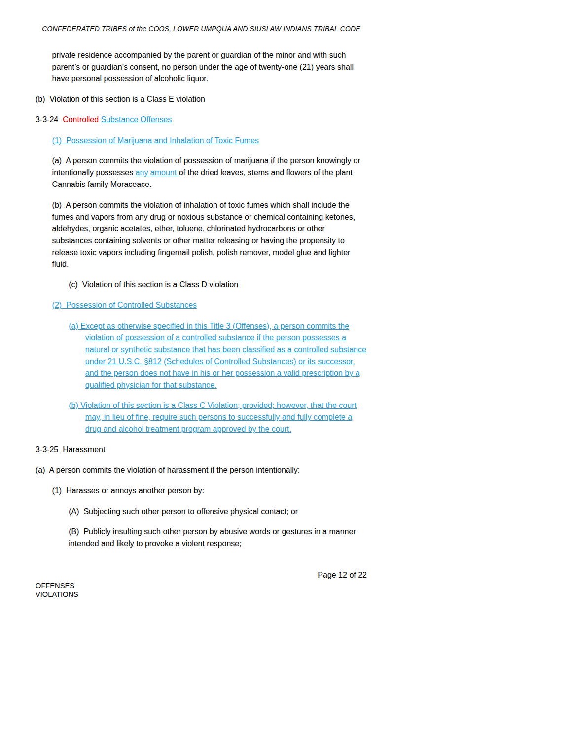CONFEDERATED TRIBES of the COOS, LOWER UMPQUA AND SIUSLAW INDIANS TRIBAL CODE
private residence accompanied by the parent or guardian of the minor and with such parent’s or guardian’s consent, no person under the age of twenty-one (21) years shall have personal possession of alcoholic liquor.
(b) Violation of this section is a Class E violation
3-3-24 Controlled Substance Offenses
(1) Possession of Marijuana and Inhalation of Toxic Fumes
(a) A person commits the violation of possession of marijuana if the person knowingly or intentionally possesses any amount of the dried leaves, stems and flowers of the plant Cannabis family Moraceace.
(b) A person commits the violation of inhalation of toxic fumes which shall include the fumes and vapors from any drug or noxious substance or chemical containing ketones, aldehydes, organic acetates, ether, toluene, chlorinated hydrocarbons or other substances containing solvents or other matter releasing or having the propensity to release toxic vapors including fingernail polish, polish remover, model glue and lighter fluid.
(c) Violation of this section is a Class D violation
(2) Possession of Controlled Substances
(a) Except as otherwise specified in this Title 3 (Offenses), a person commits the violation of possession of a controlled substance if the person possesses a natural or synthetic substance that has been classified as a controlled substance under 21 U.S.C. §812 (Schedules of Controlled Substances) or its successor, and the person does not have in his or her possession a valid prescription by a qualified physician for that substance.
(b) Violation of this section is a Class C Violation; provided; however, that the court may, in lieu of fine, require such persons to successfully and fully complete a drug and alcohol treatment program approved by the court.
3-3-25 Harassment
(a) A person commits the violation of harassment if the person intentionally:
(1) Harasses or annoys another person by:
(A) Subjecting such other person to offensive physical contact; or
(B) Publicly insulting such other person by abusive words or gestures in a manner intended and likely to provoke a violent response;
Page 12 of 22
OFFENSES
VIOLATIONS